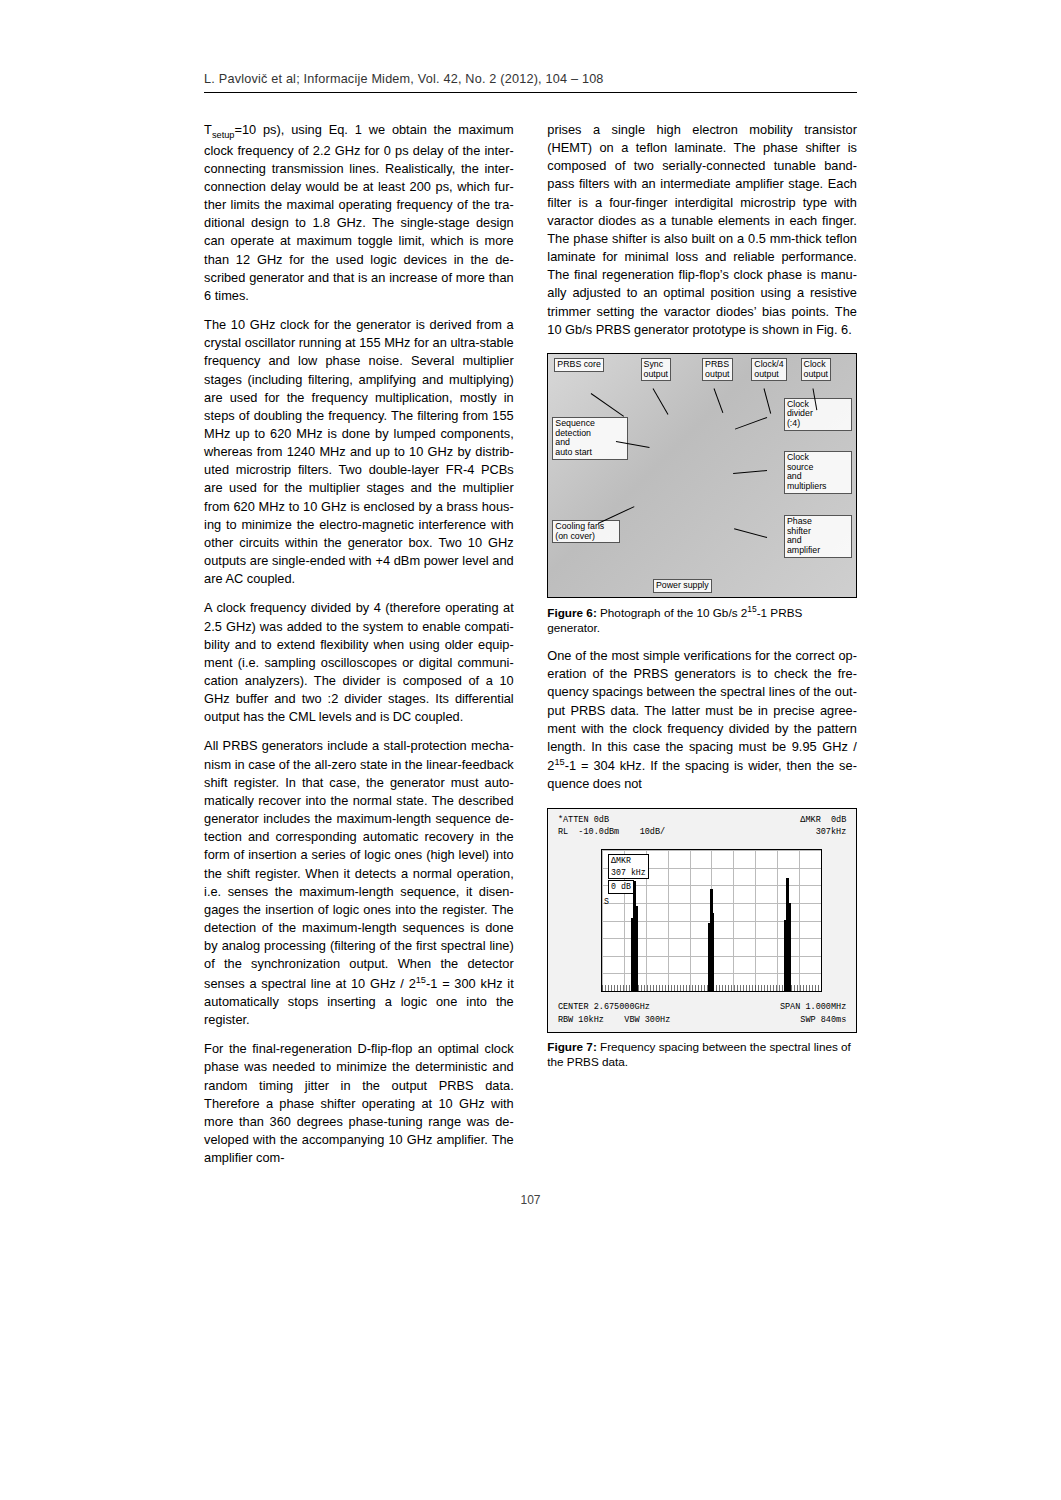L. Pavlovič et al; Informacije Midem, Vol. 42, No. 2 (2012), 104 – 108
Tsetup=10 ps), using Eq. 1 we obtain the maximum clock frequency of 2.2 GHz for 0 ps delay of the interconnecting transmission lines. Realistically, the interconnection delay would be at least 200 ps, which further limits the maximal operating frequency of the traditional design to 1.8 GHz. The single-stage design can operate at maximum toggle limit, which is more than 12 GHz for the used logic devices in the described generator and that is an increase of more than 6 times.
The 10 GHz clock for the generator is derived from a crystal oscillator running at 155 MHz for an ultra-stable frequency and low phase noise. Several multiplier stages (including filtering, amplifying and multiplying) are used for the frequency multiplication, mostly in steps of doubling the frequency. The filtering from 155 MHz up to 620 MHz is done by lumped components, whereas from 1240 MHz and up to 10 GHz by distributed microstrip filters. Two double-layer FR-4 PCBs are used for the multiplier stages and the multiplier from 620 MHz to 10 GHz is enclosed by a brass housing to minimize the electro-magnetic interference with other circuits within the generator box. Two 10 GHz outputs are single-ended with +4 dBm power level and are AC coupled.
A clock frequency divided by 4 (therefore operating at 2.5 GHz) was added to the system to enable compatibility and to extend flexibility when using older equipment (i.e. sampling oscilloscopes or digital communication analyzers). The divider is composed of a 10 GHz buffer and two :2 divider stages. Its differential output has the CML levels and is DC coupled.
All PRBS generators include a stall-protection mechanism in case of the all-zero state in the linear-feedback shift register. In that case, the generator must automatically recover into the normal state. The described generator includes the maximum-length sequence detection and corresponding automatic recovery in the form of insertion a series of logic ones (high level) into the shift register. When it detects a normal operation, i.e. senses the maximum-length sequence, it disengages the insertion of logic ones into the register. The detection of the maximum-length sequences is done by analog processing (filtering of the first spectral line) of the synchronization output. When the detector senses a spectral line at 10 GHz / 215-1 = 300 kHz it automatically stops inserting a logic one into the register.
For the final-regeneration D-flip-flop an optimal clock phase was needed to minimize the deterministic and random timing jitter in the output PRBS data. Therefore a phase shifter operating at 10 GHz with more than 360 degrees phase-tuning range was developed with the accompanying 10 GHz amplifier. The amplifier com-
prises a single high electron mobility transistor (HEMT) on a teflon laminate. The phase shifter is composed of two serially-connected tunable band-pass filters with an intermediate amplifier stage. Each filter is a four-finger interdigital microstrip type with varactor diodes as a tunable elements in each finger. The phase shifter is also built on a 0.5 mm-thick teflon laminate for minimal loss and reliable performance. The final regeneration flip-flop’s clock phase is manually adjusted to an optimal position using a resistive trimmer setting the varactor diodes’ bias points. The 10 Gb/s PRBS generator prototype is shown in Fig. 6.
PRBS core
Sync
output
PRBS
output
Clock/4
output
Clock
output
Sequence
detection
and
auto start
Cooling fans
(on cover)
Power supply
Clock
divider
(:4)
Clock
source
and
multipliers
Phase
shifter
and
amplifier
Figure 6: Photograph of the 10 Gb/s 215-1 PRBS generator.
One of the most simple verifications for the correct operation of the PRBS generators is to check the frequency spacings between the spectral lines of the output PRBS data. The latter must be in precise agreement with the clock frequency divided by the pattern length. In this case the spacing must be 9.95 GHz / 215-1 = 304 kHz. If the spacing is wider, then the sequence does not
*ATTEN 0dB ΔMKR 0dB
RL -10.0dBm 10dB/ 307kHz
ΔMKR
307 kHz
0 dB
S
CENTER 2.675000GHz SPAN 1.000MHz
RBW 10kHz VBW 300Hz SWP 840ms
Figure 7: Frequency spacing between the spectral lines of the PRBS data.
107